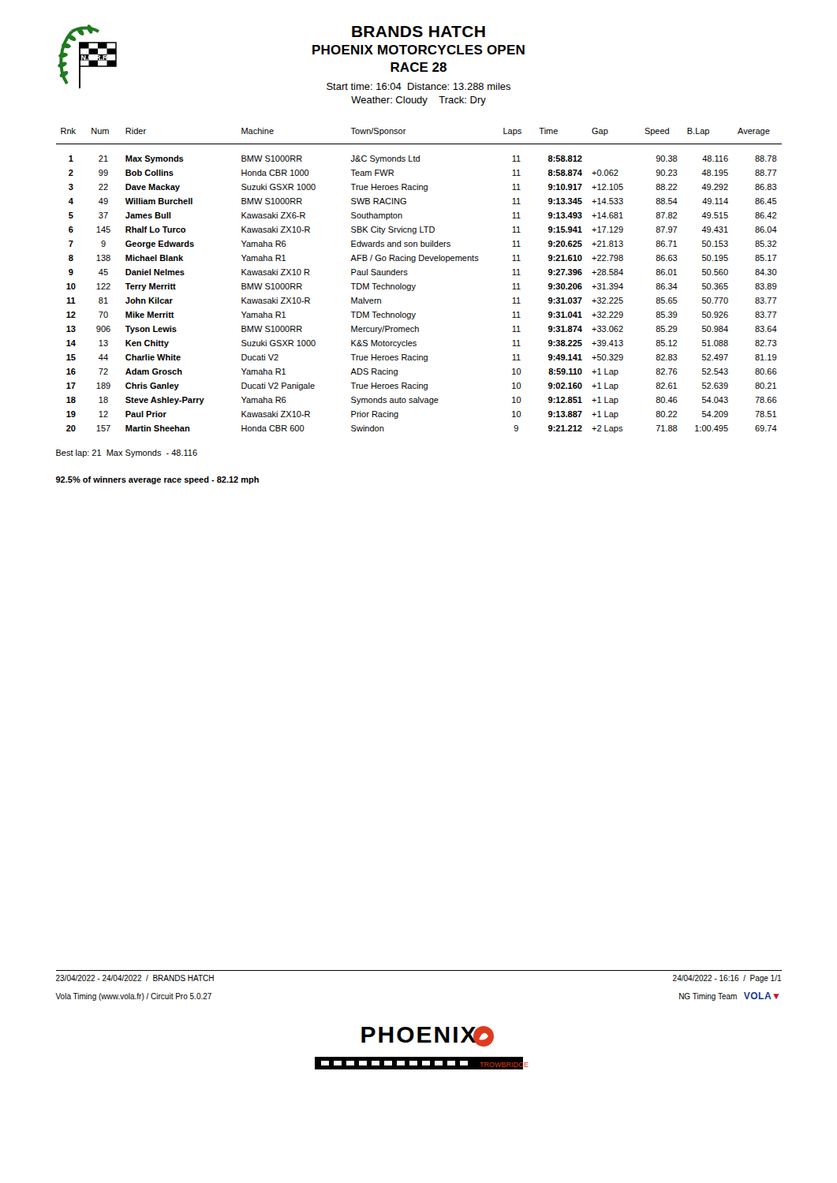N.G.R.R.C
BRANDS HATCH
PHOENIX MOTORCYCLES OPEN
RACE 28
Start time: 16:04 Distance: 13.288 miles
Weather: Cloudy Track: Dry
| Rnk | Num | Rider | Machine | Town/Sponsor | Laps | Time | Gap | Speed | B.Lap | Average |
| --- | --- | --- | --- | --- | --- | --- | --- | --- | --- | --- |
| 1 | 21 | Max Symonds | BMW S1000RR | J&C Symonds Ltd | 11 | 8:58.812 | | 90.38 | 48.116 | 88.78 |
| 2 | 99 | Bob Collins | Honda CBR 1000 | Team FWR | 11 | 8:58.874 | +0.062 | 90.23 | 48.195 | 88.77 |
| 3 | 22 | Dave Mackay | Suzuki GSXR 1000 | True Heroes Racing | 11 | 9:10.917 | +12.105 | 88.22 | 49.292 | 86.83 |
| 4 | 49 | William Burchell | BMW S1000RR | SWB RACING | 11 | 9:13.345 | +14.533 | 88.54 | 49.114 | 86.45 |
| 5 | 37 | James Bull | Kawasaki ZX6-R | Southampton | 11 | 9:13.493 | +14.681 | 87.82 | 49.515 | 86.42 |
| 6 | 145 | Rhalf Lo Turco | Kawasaki ZX10-R | SBK City Srvicng LTD | 11 | 9:15.941 | +17.129 | 87.97 | 49.431 | 86.04 |
| 7 | 9 | George Edwards | Yamaha R6 | Edwards and son builders | 11 | 9:20.625 | +21.813 | 86.71 | 50.153 | 85.32 |
| 8 | 138 | Michael Blank | Yamaha R1 | AFB / Go Racing Developements | 11 | 9:21.610 | +22.798 | 86.63 | 50.195 | 85.17 |
| 9 | 45 | Daniel Nelmes | Kawasaki ZX10 R | Paul Saunders | 11 | 9:27.396 | +28.584 | 86.01 | 50.560 | 84.30 |
| 10 | 122 | Terry Merritt | BMW S1000RR | TDM Technology | 11 | 9:30.206 | +31.394 | 86.34 | 50.365 | 83.89 |
| 11 | 81 | John Kilcar | Kawasaki ZX10-R | Malvern | 11 | 9:31.037 | +32.225 | 85.65 | 50.770 | 83.77 |
| 12 | 70 | Mike Merritt | Yamaha R1 | TDM Technology | 11 | 9:31.041 | +32.229 | 85.39 | 50.926 | 83.77 |
| 13 | 906 | Tyson Lewis | BMW S1000RR | Mercury/Promech | 11 | 9:31.874 | +33.062 | 85.29 | 50.984 | 83.64 |
| 14 | 13 | Ken Chitty | Suzuki GSXR 1000 | K&S Motorcycles | 11 | 9:38.225 | +39.413 | 85.12 | 51.088 | 82.73 |
| 15 | 44 | Charlie White | Ducati V2 | True Heroes Racing | 11 | 9:49.141 | +50.329 | 82.83 | 52.497 | 81.19 |
| 16 | 72 | Adam Grosch | Yamaha R1 | ADS Racing | 10 | 8:59.110 | +1 Lap | 82.76 | 52.543 | 80.66 |
| 17 | 189 | Chris Ganley | Ducati V2 Panigale | True Heroes Racing | 10 | 9:02.160 | +1 Lap | 82.61 | 52.639 | 80.21 |
| 18 | 18 | Steve Ashley-Parry | Yamaha R6 | Symonds auto salvage | 10 | 9:12.851 | +1 Lap | 80.46 | 54.043 | 78.66 |
| 19 | 12 | Paul Prior | Kawasaki ZX10-R | Prior Racing | 10 | 9:13.887 | +1 Lap | 80.22 | 54.209 | 78.51 |
| 20 | 157 | Martin Sheehan | Honda CBR 600 | Swindon | 9 | 9:21.212 | +2 Laps | 71.88 | 1:00.495 | 69.74 |
Best lap: 21 Max Symonds - 48.116
92.5% of winners average race speed - 82.12 mph
23/04/2022 - 24/04/2022 / BRANDS HATCH 24/04/2022 - 16:16 / Page 1/1
Vola Timing (www.vola.fr) / Circuit Pro 5.0.27 NG Timing Team VOLA▼
PHOENIX TROWBRIDGE